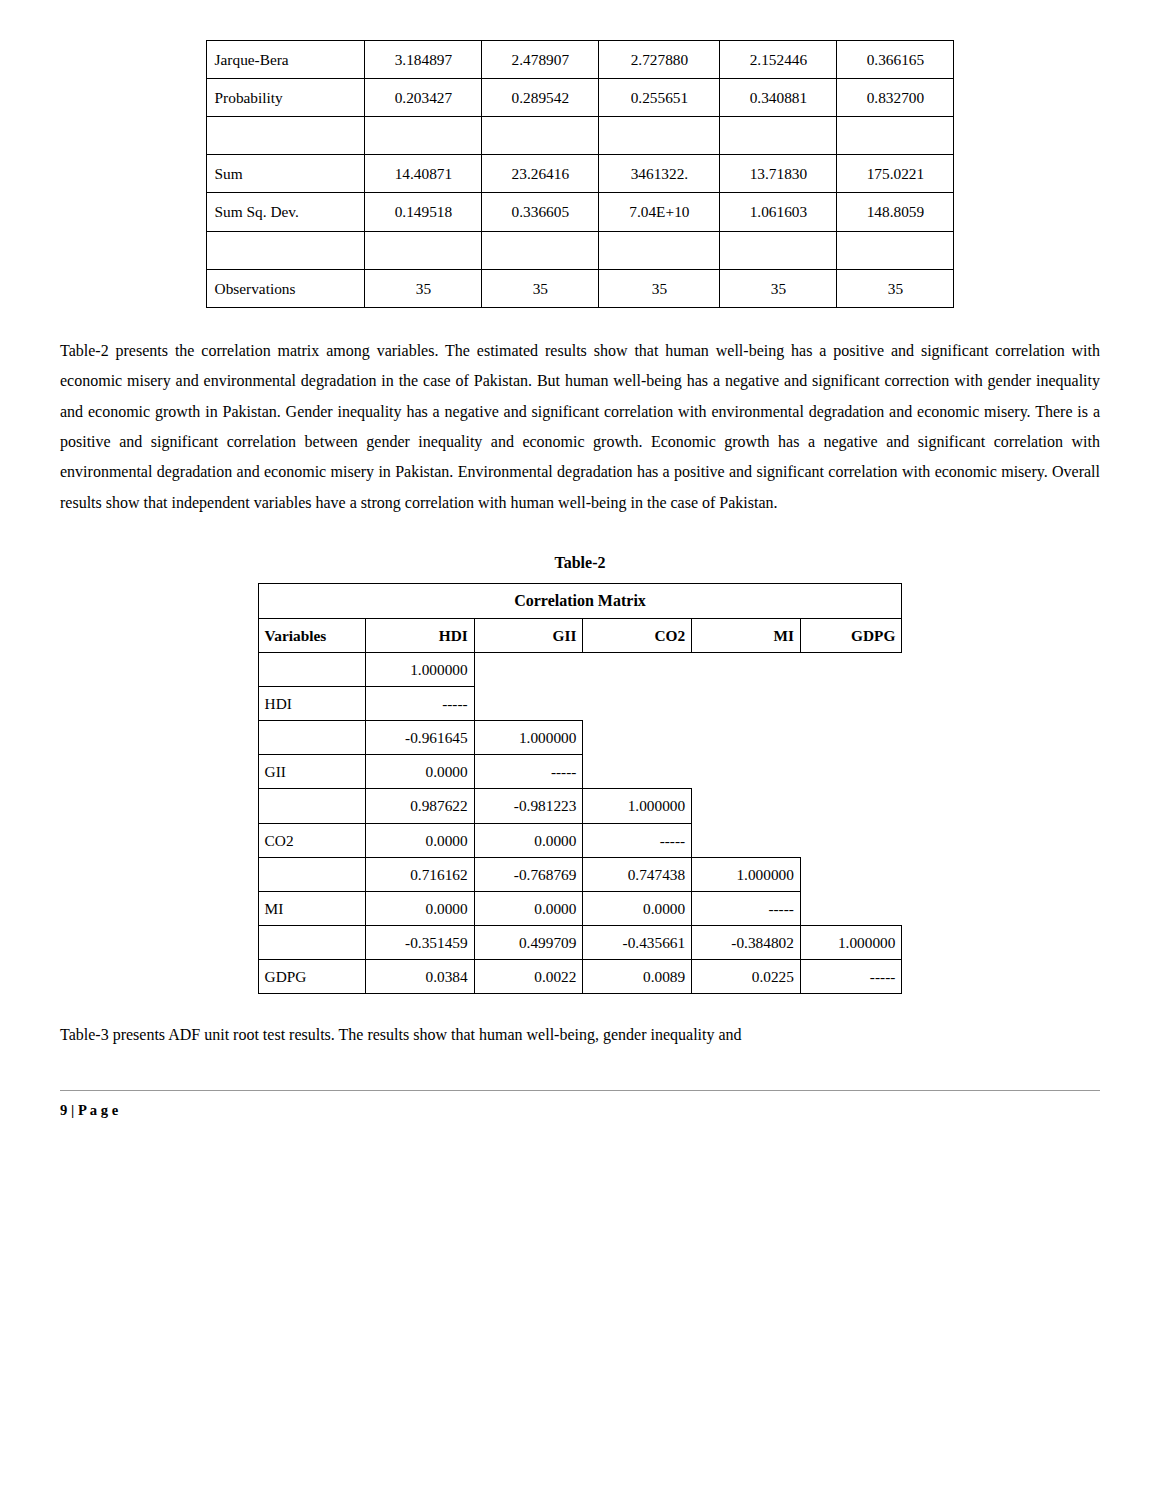| Jarque-Bera | 3.184897 | 2.478907 | 2.727880 | 2.152446 | 0.366165 |
| Probability | 0.203427 | 0.289542 | 0.255651 | 0.340881 | 0.832700 |
| Sum | 14.40871 | 23.26416 | 3461322. | 13.71830 | 175.0221 |
| Sum Sq. Dev. | 0.149518 | 0.336605 | 7.04E+10 | 1.061603 | 148.8059 |
| Observations | 35 | 35 | 35 | 35 | 35 |
Table-2 presents the correlation matrix among variables. The estimated results show that human well-being has a positive and significant correlation with economic misery and environmental degradation in the case of Pakistan. But human well-being has a negative and significant correction with gender inequality and economic growth in Pakistan. Gender inequality has a negative and significant correlation with environmental degradation and economic misery. There is a positive and significant correlation between gender inequality and economic growth. Economic growth has a negative and significant correlation with environmental degradation and economic misery in Pakistan. Environmental degradation has a positive and significant correlation with economic misery. Overall results show that independent variables have a strong correlation with human well-being in the case of Pakistan.
Table-2
| Correlation Matrix |
| --- |
| Variables | HDI | GII | CO2 | MI | GDPG |
| | 1.000000 | | | | |
| HDI | ----- | | | | |
| | -0.961645 | 1.000000 | | | |
| GII | 0.0000 | ----- | | | |
| | 0.987622 | -0.981223 | 1.000000 | | |
| CO2 | 0.0000 | 0.0000 | ----- | | |
| | 0.716162 | -0.768769 | 0.747438 | 1.000000 | |
| MI | 0.0000 | 0.0000 | 0.0000 | ----- | |
| | -0.351459 | 0.499709 | -0.435661 | -0.384802 | 1.000000 |
| GDPG | 0.0384 | 0.0022 | 0.0089 | 0.0225 | ----- |
Table-3 presents ADF unit root test results. The results show that human well-being, gender inequality and
9 | P a g e